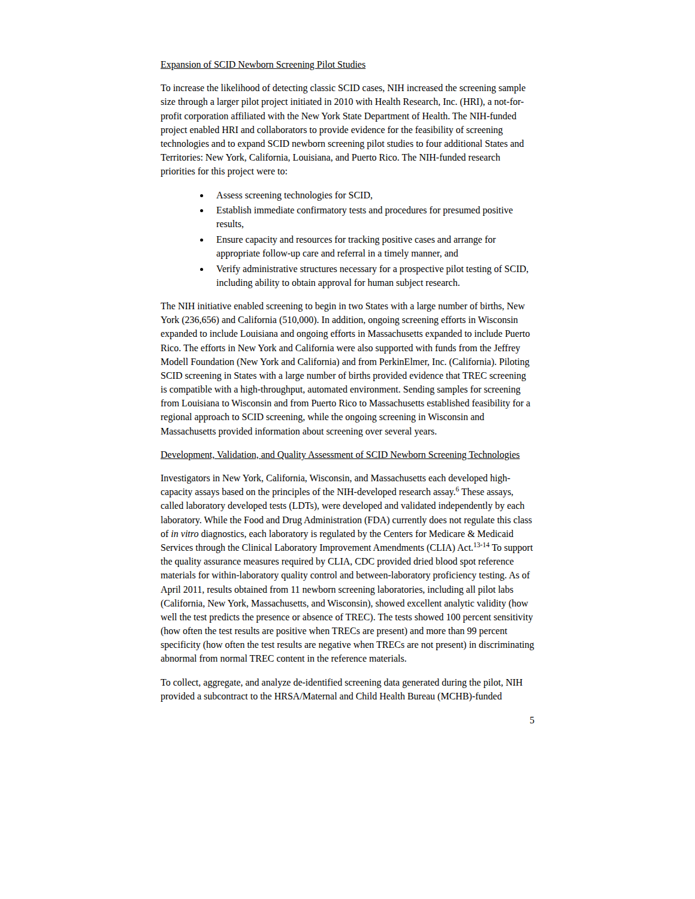Expansion of SCID Newborn Screening Pilot Studies
To increase the likelihood of detecting classic SCID cases, NIH increased the screening sample size through a larger pilot project initiated in 2010 with Health Research, Inc. (HRI), a not-for-profit corporation affiliated with the New York State Department of Health. The NIH-funded project enabled HRI and collaborators to provide evidence for the feasibility of screening technologies and to expand SCID newborn screening pilot studies to four additional States and Territories: New York, California, Louisiana, and Puerto Rico. The NIH-funded research priorities for this project were to:
Assess screening technologies for SCID,
Establish immediate confirmatory tests and procedures for presumed positive results,
Ensure capacity and resources for tracking positive cases and arrange for appropriate follow-up care and referral in a timely manner, and
Verify administrative structures necessary for a prospective pilot testing of SCID, including ability to obtain approval for human subject research.
The NIH initiative enabled screening to begin in two States with a large number of births, New York (236,656) and California (510,000). In addition, ongoing screening efforts in Wisconsin expanded to include Louisiana and ongoing efforts in Massachusetts expanded to include Puerto Rico. The efforts in New York and California were also supported with funds from the Jeffrey Modell Foundation (New York and California) and from PerkinElmer, Inc. (California). Piloting SCID screening in States with a large number of births provided evidence that TREC screening is compatible with a high-throughput, automated environment. Sending samples for screening from Louisiana to Wisconsin and from Puerto Rico to Massachusetts established feasibility for a regional approach to SCID screening, while the ongoing screening in Wisconsin and Massachusetts provided information about screening over several years.
Development, Validation, and Quality Assessment of SCID Newborn Screening Technologies
Investigators in New York, California, Wisconsin, and Massachusetts each developed high-capacity assays based on the principles of the NIH-developed research assay.6 These assays, called laboratory developed tests (LDTs), were developed and validated independently by each laboratory. While the Food and Drug Administration (FDA) currently does not regulate this class of in vitro diagnostics, each laboratory is regulated by the Centers for Medicare & Medicaid Services through the Clinical Laboratory Improvement Amendments (CLIA) Act.13-14 To support the quality assurance measures required by CLIA, CDC provided dried blood spot reference materials for within-laboratory quality control and between-laboratory proficiency testing. As of April 2011, results obtained from 11 newborn screening laboratories, including all pilot labs (California, New York, Massachusetts, and Wisconsin), showed excellent analytic validity (how well the test predicts the presence or absence of TREC). The tests showed 100 percent sensitivity (how often the test results are positive when TRECs are present) and more than 99 percent specificity (how often the test results are negative when TRECs are not present) in discriminating abnormal from normal TREC content in the reference materials.
To collect, aggregate, and analyze de-identified screening data generated during the pilot, NIH provided a subcontract to the HRSA/Maternal and Child Health Bureau (MCHB)-funded
5